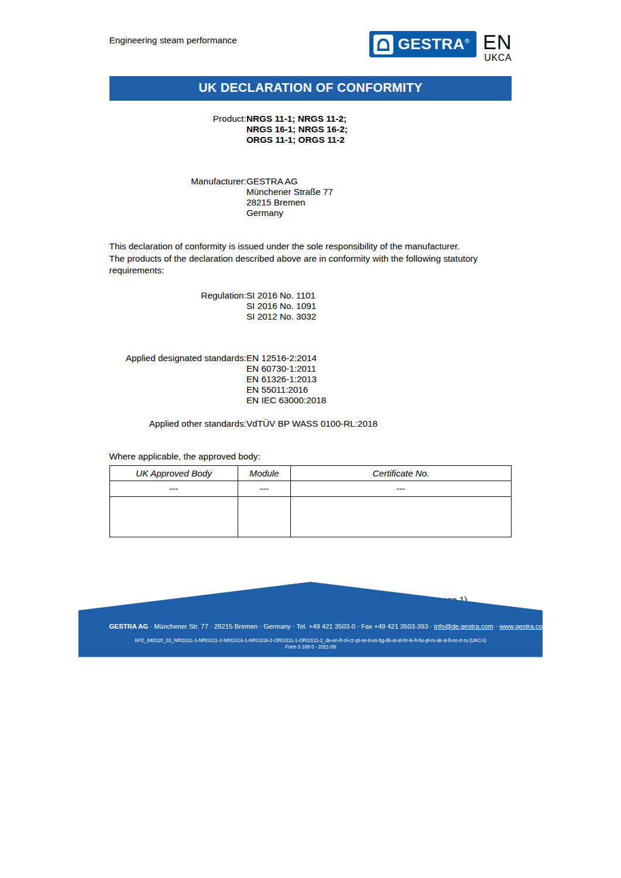Engineering steam performance
GESTRA®
EN UKCA
UK DECLARATION OF CONFORMITY
| Product: | NRGS 11-1; NRGS 11-2; NRGS 16-1; NRGS 16-2; ORGS 11-1; ORGS 11-2 |
| Manufacturer: | GESTRA AG Münchener Straße 77 28215 Bremen Germany |
This declaration of conformity is issued under the sole responsibility of the manufacturer.
The products of the declaration described above are in conformity with the following statutory requirements:
| Regulation: | SI 2016 No. 1101 SI 2016 No. 1091 SI 2012 No. 3032 |
| Applied designated standards: | EN 12516-2:2014 EN 60730-1:2011 EN 61326-1:2013 EN 55011:2016 EN IEC 63000:2018 |
| Applied other standards: | VdTÜV BP WASS 0100-RL:2018 |
Where applicable, the approved body:
| UK Approved Body | Module | Certificate No. |
| --- | --- | --- |
| --- | --- | --- |
Bremen, 2022-05-06
(original signature see page 1)
Dr.-Ing. Danuta Kohne
Head of Engineering
GESTRA AG · Münchener Str. 77 · 28215 Bremen · Germany · Tel. +49 421 3503-0 · Fax +49 421 3503-393 · info@de.gestra.com · www.gestra.com
KFE_840120_03_NRGS11-1-NRGS11-2-NRGS16-1-NRGS16-2-ORGS11-1-ORGS11-2_de-en-fr-nl-cz-pt-se-it-es-bg-dk-et-el-hr-lv-lt-hu-pl-ro-sk-sl-fi-no-tr-ru (UKCA)
Form 3 189 0 - 2021-09